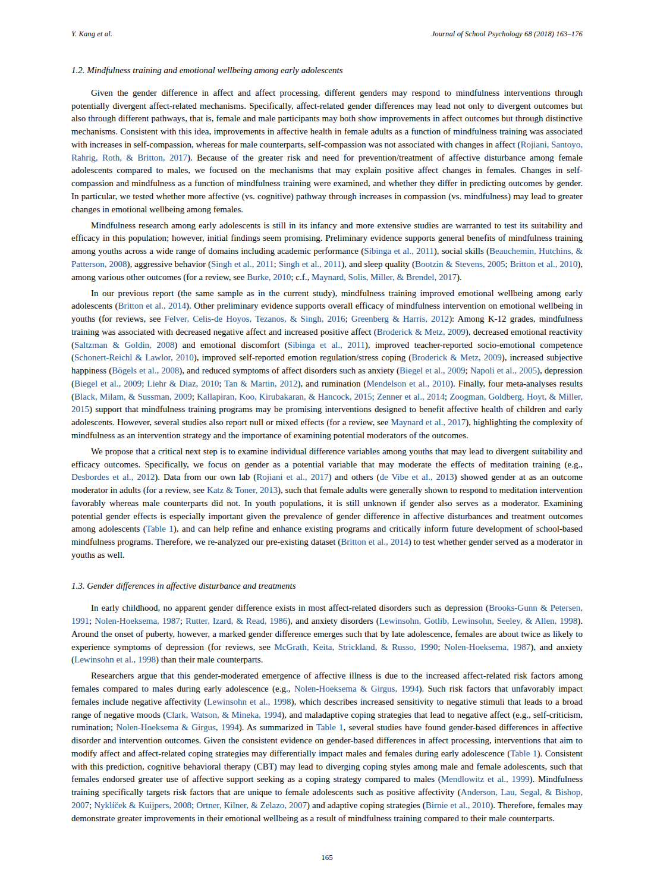Y. Kang et al. Journal of School Psychology 68 (2018) 163–176
1.2. Mindfulness training and emotional wellbeing among early adolescents
Given the gender difference in affect and affect processing, different genders may respond to mindfulness interventions through potentially divergent affect-related mechanisms. Specifically, affect-related gender differences may lead not only to divergent outcomes but also through different pathways, that is, female and male participants may both show improvements in affect outcomes but through distinctive mechanisms. Consistent with this idea, improvements in affective health in female adults as a function of mindfulness training was associated with increases in self-compassion, whereas for male counterparts, self-compassion was not associated with changes in affect (Rojiani, Santoyo, Rahrig, Roth, & Britton, 2017). Because of the greater risk and need for prevention/treatment of affective disturbance among female adolescents compared to males, we focused on the mechanisms that may explain positive affect changes in females. Changes in self-compassion and mindfulness as a function of mindfulness training were examined, and whether they differ in predicting outcomes by gender. In particular, we tested whether more affective (vs. cognitive) pathway through increases in compassion (vs. mindfulness) may lead to greater changes in emotional wellbeing among females.
Mindfulness research among early adolescents is still in its infancy and more extensive studies are warranted to test its suitability and efficacy in this population; however, initial findings seem promising. Preliminary evidence supports general benefits of mindfulness training among youths across a wide range of domains including academic performance (Sibinga et al., 2011), social skills (Beauchemin, Hutchins, & Patterson, 2008), aggressive behavior (Singh et al., 2011; Singh et al., 2011), and sleep quality (Bootzin & Stevens, 2005; Britton et al., 2010), among various other outcomes (for a review, see Burke, 2010; c.f., Maynard, Solis, Miller, & Brendel, 2017).
In our previous report (the same sample as in the current study), mindfulness training improved emotional wellbeing among early adolescents (Britton et al., 2014). Other preliminary evidence supports overall efficacy of mindfulness intervention on emotional wellbeing in youths (for reviews, see Felver, Celis-de Hoyos, Tezanos, & Singh, 2016; Greenberg & Harris, 2012): Among K-12 grades, mindfulness training was associated with decreased negative affect and increased positive affect (Broderick & Metz, 2009), decreased emotional reactivity (Saltzman & Goldin, 2008) and emotional discomfort (Sibinga et al., 2011), improved teacher-reported socio-emotional competence (Schonert-Reichl & Lawlor, 2010), improved self-reported emotion regulation/stress coping (Broderick & Metz, 2009), increased subjective happiness (Bögels et al., 2008), and reduced symptoms of affect disorders such as anxiety (Biegel et al., 2009; Napoli et al., 2005), depression (Biegel et al., 2009; Liehr & Diaz, 2010; Tan & Martin, 2012), and rumination (Mendelson et al., 2010). Finally, four meta-analyses results (Black, Milam, & Sussman, 2009; Kallapiran, Koo, Kirubakaran, & Hancock, 2015; Zenner et al., 2014; Zoogman, Goldberg, Hoyt, & Miller, 2015) support that mindfulness training programs may be promising interventions designed to benefit affective health of children and early adolescents. However, several studies also report null or mixed effects (for a review, see Maynard et al., 2017), highlighting the complexity of mindfulness as an intervention strategy and the importance of examining potential moderators of the outcomes.
We propose that a critical next step is to examine individual difference variables among youths that may lead to divergent suitability and efficacy outcomes. Specifically, we focus on gender as a potential variable that may moderate the effects of meditation training (e.g., Desbordes et al., 2012). Data from our own lab (Rojiani et al., 2017) and others (de Vibe et al., 2013) showed gender at as an outcome moderator in adults (for a review, see Katz & Toner, 2013), such that female adults were generally shown to respond to meditation intervention favorably whereas male counterparts did not. In youth populations, it is still unknown if gender also serves as a moderator. Examining potential gender effects is especially important given the prevalence of gender difference in affective disturbances and treatment outcomes among adolescents (Table 1), and can help refine and enhance existing programs and critically inform future development of school-based mindfulness programs. Therefore, we re-analyzed our pre-existing dataset (Britton et al., 2014) to test whether gender served as a moderator in youths as well.
1.3. Gender differences in affective disturbance and treatments
In early childhood, no apparent gender difference exists in most affect-related disorders such as depression (Brooks-Gunn & Petersen, 1991; Nolen-Hoeksema, 1987; Rutter, Izard, & Read, 1986), and anxiety disorders (Lewinsohn, Gotlib, Lewinsohn, Seeley, & Allen, 1998). Around the onset of puberty, however, a marked gender difference emerges such that by late adolescence, females are about twice as likely to experience symptoms of depression (for reviews, see McGrath, Keita, Strickland, & Russo, 1990; Nolen-Hoeksema, 1987), and anxiety (Lewinsohn et al., 1998) than their male counterparts.
Researchers argue that this gender-moderated emergence of affective illness is due to the increased affect-related risk factors among females compared to males during early adolescence (e.g., Nolen-Hoeksema & Girgus, 1994). Such risk factors that unfavorably impact females include negative affectivity (Lewinsohn et al., 1998), which describes increased sensitivity to negative stimuli that leads to a broad range of negative moods (Clark, Watson, & Mineka, 1994), and maladaptive coping strategies that lead to negative affect (e.g., self-criticism, rumination; Nolen-Hoeksema & Girgus, 1994). As summarized in Table 1, several studies have found gender-based differences in affective disorder and intervention outcomes. Given the consistent evidence on gender-based differences in affect processing, interventions that aim to modify affect and affect-related coping strategies may differentially impact males and females during early adolescence (Table 1). Consistent with this prediction, cognitive behavioral therapy (CBT) may lead to diverging coping styles among male and female adolescents, such that females endorsed greater use of affective support seeking as a coping strategy compared to males (Mendlowitz et al., 1999). Mindfulness training specifically targets risk factors that are unique to female adolescents such as positive affectivity (Anderson, Lau, Segal, & Bishop, 2007; Nyklíček & Kuijpers, 2008; Ortner, Kilner, & Zelazo, 2007) and adaptive coping strategies (Birnie et al., 2010). Therefore, females may demonstrate greater improvements in their emotional wellbeing as a result of mindfulness training compared to their male counterparts.
165